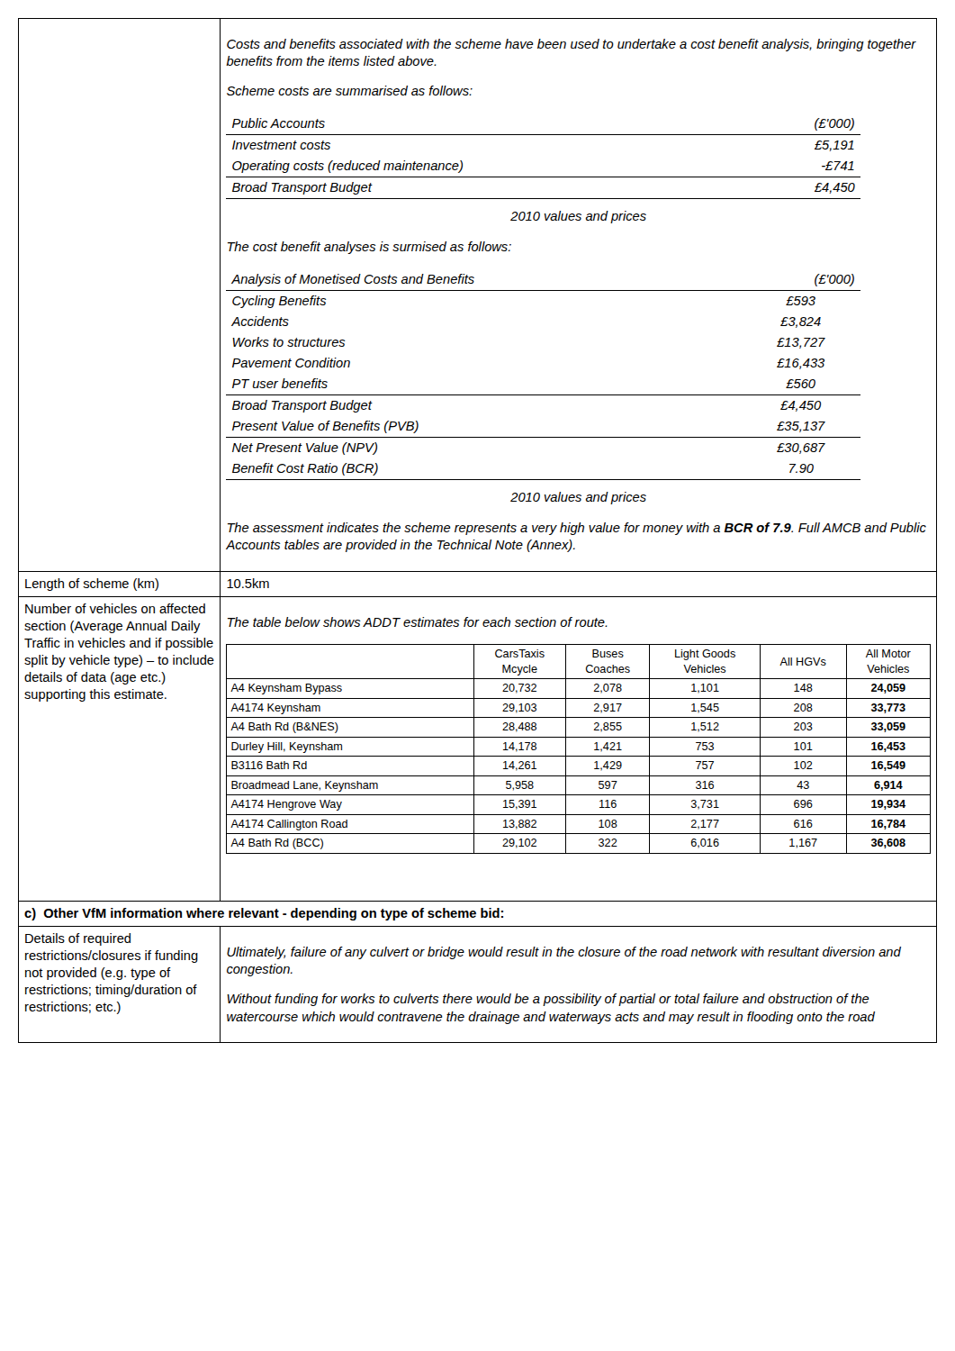| | Costs and benefits associated with the scheme have been used to undertake a cost benefit analysis, bringing together benefits from the items listed above. Scheme costs are summarised as follows: / Public Accounts / (£'000) / / Investment costs / £5,191 / / Operating costs (reduced maintenance) / -£741 / / Broad Transport Budget / £4,450 / 2010 values and prices The cost benefit analyses is surmised as follows: / Analysis of Monetised Costs and Benefits / (£'000) / / Cycling Benefits / £593 / / Accidents / £3,824 / / Works to structures / £13,727 / / Pavement Condition / £16,433 / / PT user benefits / £560 / / Broad Transport Budget / £4,450 / / Present Value of Benefits (PVB) / £35,137 / / Net Present Value (NPV) / £30,687 / / Benefit Cost Ratio (BCR) / 7.90 / 2010 values and prices The assessment indicates the scheme represents a very high value for money with a BCR of 7.9 . Full AMCB and Public Accounts tables are provided in the Technical Note (Annex). |
| Length of scheme (km) | 10.5km |
| Number of vehicles on affected section (Average Annual Daily Traffic in vehicles and if possible split by vehicle type) – to include details of data (age etc.) supporting this estimate. | The table below shows ADDT estimates for each section of route. / / CarsTaxis Mcycle / Buses Coaches / Light Goods Vehicles / All HGVs / All Motor Vehicles / / --- / --- / --- / --- / --- / --- / / A4 Keynsham Bypass / 20,732 / 2,078 / 1,101 / 148 / 24,059 / / A4174 Keynsham / 29,103 / 2,917 / 1,545 / 208 / 33,773 / / A4 Bath Rd (B&NES) / 28,488 / 2,855 / 1,512 / 203 / 33,059 / / Durley Hill, Keynsham / 14,178 / 1,421 / 753 / 101 / 16,453 / / B3116 Bath Rd / 14,261 / 1,429 / 757 / 102 / 16,549 / / Broadmead Lane, Keynsham / 5,958 / 597 / 316 / 43 / 6,914 / / A4174 Hengrove Way / 15,391 / 116 / 3,731 / 696 / 19,934 / / A4174 Callington Road / 13,882 / 108 / 2,177 / 616 / 16,784 / / A4 Bath Rd (BCC) / 29,102 / 322 / 6,016 / 1,167 / 36,608 / |
| c) Other VfM information where relevant - depending on type of scheme bid: |
| Details of required restrictions/closures if funding not provided (e.g. type of restrictions; timing/duration of restrictions; etc.) | Ultimately, failure of any culvert or bridge would result in the closure of the road network with resultant diversion and congestion. Without funding for works to culverts there would be a possibility of partial or total failure and obstruction of the watercourse which would contravene the drainage and waterways acts and may result in flooding onto the road |